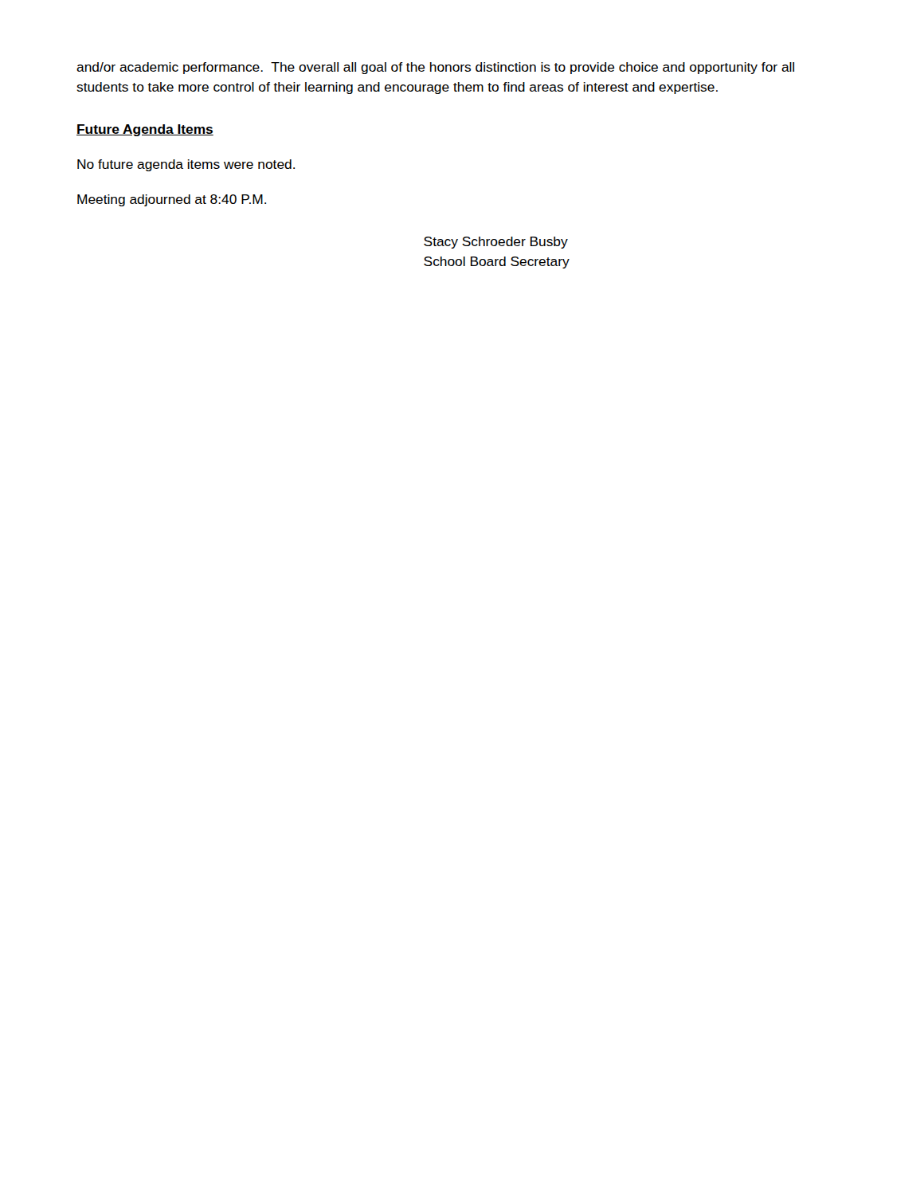and/or academic performance. The overall all goal of the honors distinction is to provide choice and opportunity for all students to take more control of their learning and encourage them to find areas of interest and expertise.
Future Agenda Items
No future agenda items were noted.
Meeting adjourned at 8:40 P.M.
Stacy Schroeder Busby
School Board Secretary